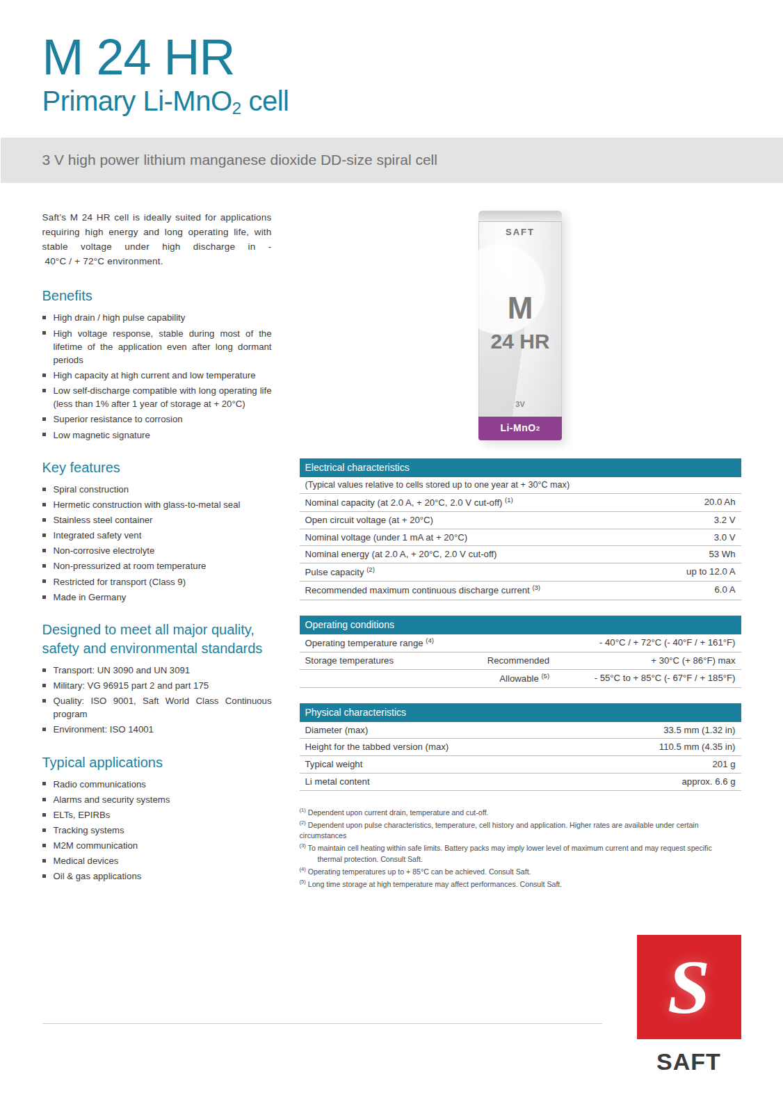M 24 HR
Primary Li-MnO2 cell
3 V high power lithium manganese dioxide DD-size spiral cell
Saft’s M 24 HR cell is ideally suited for applications requiring high energy and long operating life, with stable voltage under high discharge in - 40°C / + 72°C environment.
Benefits
High drain / high pulse capability
High voltage response, stable during most of the lifetime of the application even after long dormant periods
High capacity at high current and low temperature
Low self-discharge compatible with long operating life (less than 1% after 1 year of storage at + 20°C)
Superior resistance to corrosion
Low magnetic signature
Key features
Spiral construction
Hermetic construction with glass-to-metal seal
Stainless steel container
Integrated safety vent
Non-corrosive electrolyte
Non-pressurized at room temperature
Restricted for transport (Class 9)
Made in Germany
Designed to meet all major quality, safety and environmental standards
Transport: UN 3090 and UN 3091
Military: VG 96915 part 2 and part 175
Quality: ISO 9001, Saft World Class Continuous program
Environment: ISO 14001
Typical applications
Radio communications
Alarms and security systems
ELTs, EPIRBs
Tracking systems
M2M communication
Medical devices
Oil & gas applications
SAFT
M
24 HR
3V
Li-MnO2
Electrical characteristics
| (Typical values relative to cells stored up to one year at + 30°C max) |
| Nominal capacity (at 2.0 A, + 20°C, 2.0 V cut-off) (1) | 20.0 Ah |
| Open circuit voltage (at + 20°C) | 3.2 V |
| Nominal voltage (under 1 mA at + 20°C) | 3.0 V |
| Nominal energy (at 2.0 A, + 20°C, 2.0 V cut-off) | 53 Wh |
| Pulse capacity (2) | up to 12.0 A |
| Recommended maximum continuous discharge current (3) | 6.0 A |
Operating conditions
| Operating temperature range (4) | | - 40°C / + 72°C (- 40°F / + 161°F) |
| Storage temperatures | Recommended | + 30°C (+ 86°F) max |
| | Allowable (5) | - 55°C to + 85°C (- 67°F / + 185°F) |
Physical characteristics
| Diameter (max) | 33.5 mm (1.32 in) |
| Height for the tabbed version (max) | 110.5 mm (4.35 in) |
| Typical weight | 201 g |
| Li metal content | approx. 6.6 g |
(1) Dependent upon current drain, temperature and cut-off.
(2) Dependent upon pulse characteristics, temperature, cell history and application. Higher rates are available under certain circumstances
(3) To maintain cell heating within safe limits. Battery packs may imply lower level of maximum current and may request specific
thermal protection. Consult Saft.
(4) Operating temperatures up to + 85°C can be achieved. Consult Saft.
(5) Long time storage at high temperature may affect performances. Consult Saft.
S
SAFT